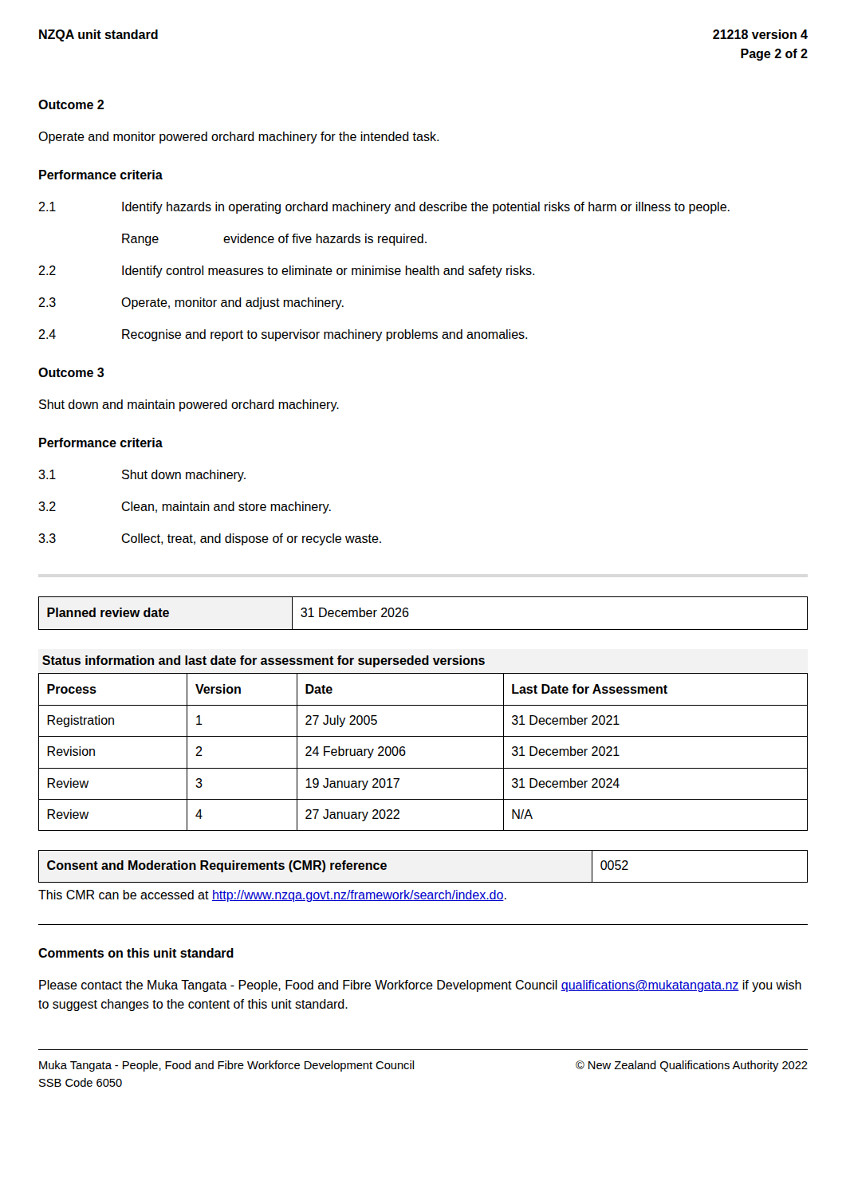NZQA unit standard
21218 version 4
Page 2 of 2
Outcome 2
Operate and monitor powered orchard machinery for the intended task.
Performance criteria
2.1
Identify hazards in operating orchard machinery and describe the potential risks of harm or illness to people.
Range
evidence of five hazards is required.
2.2
Identify control measures to eliminate or minimise health and safety risks.
2.3
Operate, monitor and adjust machinery.
2.4
Recognise and report to supervisor machinery problems and anomalies.
Outcome 3
Shut down and maintain powered orchard machinery.
Performance criteria
3.1
Shut down machinery.
3.2
Clean, maintain and store machinery.
3.3
Collect, treat, and dispose of or recycle waste.
| Planned review date | 31 December 2026 |
Status information and last date for assessment for superseded versions
| Process | Version | Date | Last Date for Assessment |
| --- | --- | --- | --- |
| Registration | 1 | 27 July 2005 | 31 December 2021 |
| Revision | 2 | 24 February 2006 | 31 December 2021 |
| Review | 3 | 19 January 2017 | 31 December 2024 |
| Review | 4 | 27 January 2022 | N/A |
| Consent and Moderation Requirements (CMR) reference | 0052 |
This CMR can be accessed at http://www.nzqa.govt.nz/framework/search/index.do.
Comments on this unit standard
Please contact the Muka Tangata - People, Food and Fibre Workforce Development Council qualifications@mukatangata.nz if you wish to suggest changes to the content of this unit standard.
Muka Tangata - People, Food and Fibre Workforce Development Council
SSB Code 6050
© New Zealand Qualifications Authority 2022